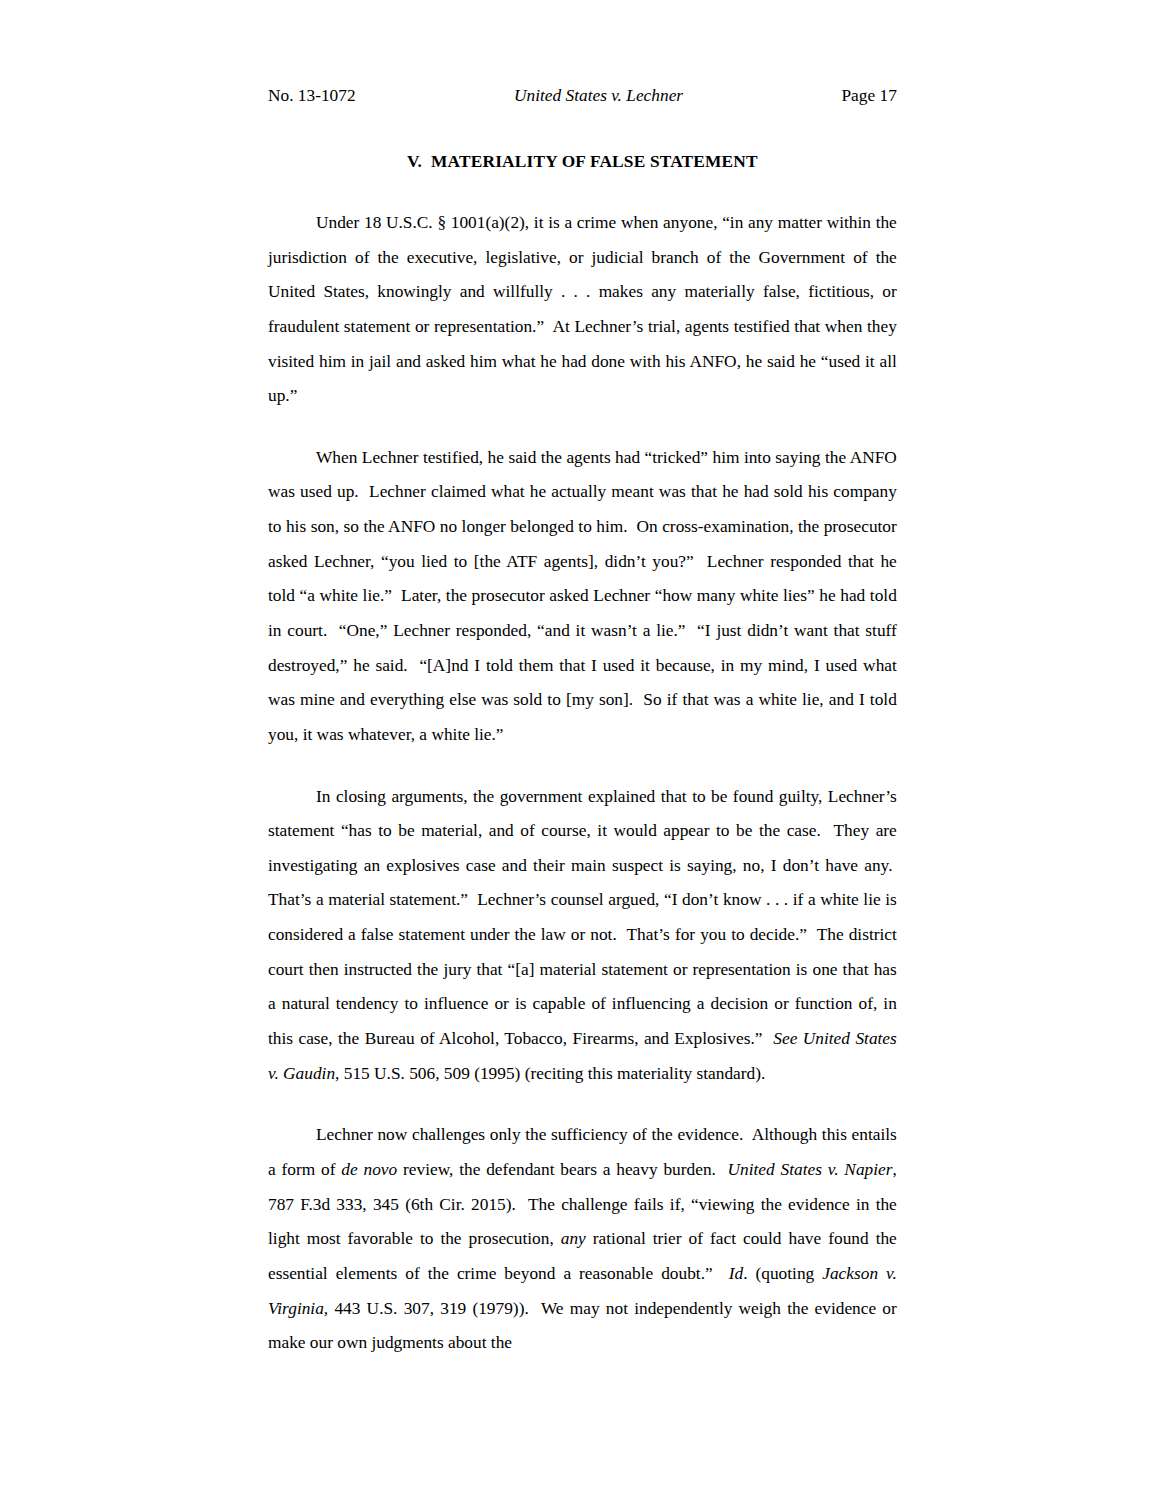No. 13-1072 United States v. Lechner Page 17
V. MATERIALITY OF FALSE STATEMENT
Under 18 U.S.C. § 1001(a)(2), it is a crime when anyone, “in any matter within the jurisdiction of the executive, legislative, or judicial branch of the Government of the United States, knowingly and willfully . . . makes any materially false, fictitious, or fraudulent statement or representation.” At Lechner’s trial, agents testified that when they visited him in jail and asked him what he had done with his ANFO, he said he “used it all up.”
When Lechner testified, he said the agents had “tricked” him into saying the ANFO was used up. Lechner claimed what he actually meant was that he had sold his company to his son, so the ANFO no longer belonged to him. On cross-examination, the prosecutor asked Lechner, “you lied to [the ATF agents], didn’t you?” Lechner responded that he told “a white lie.” Later, the prosecutor asked Lechner “how many white lies” he had told in court. “One,” Lechner responded, “and it wasn’t a lie.” “I just didn’t want that stuff destroyed,” he said. “[A]nd I told them that I used it because, in my mind, I used what was mine and everything else was sold to [my son]. So if that was a white lie, and I told you, it was whatever, a white lie.”
In closing arguments, the government explained that to be found guilty, Lechner’s statement “has to be material, and of course, it would appear to be the case. They are investigating an explosives case and their main suspect is saying, no, I don’t have any. That’s a material statement.” Lechner’s counsel argued, “I don’t know . . . if a white lie is considered a false statement under the law or not. That’s for you to decide.” The district court then instructed the jury that “[a] material statement or representation is one that has a natural tendency to influence or is capable of influencing a decision or function of, in this case, the Bureau of Alcohol, Tobacco, Firearms, and Explosives.” See United States v. Gaudin, 515 U.S. 506, 509 (1995) (reciting this materiality standard).
Lechner now challenges only the sufficiency of the evidence. Although this entails a form of de novo review, the defendant bears a heavy burden. United States v. Napier, 787 F.3d 333, 345 (6th Cir. 2015). The challenge fails if, “viewing the evidence in the light most favorable to the prosecution, any rational trier of fact could have found the essential elements of the crime beyond a reasonable doubt.” Id. (quoting Jackson v. Virginia, 443 U.S. 307, 319 (1979)). We may not independently weigh the evidence or make our own judgments about the